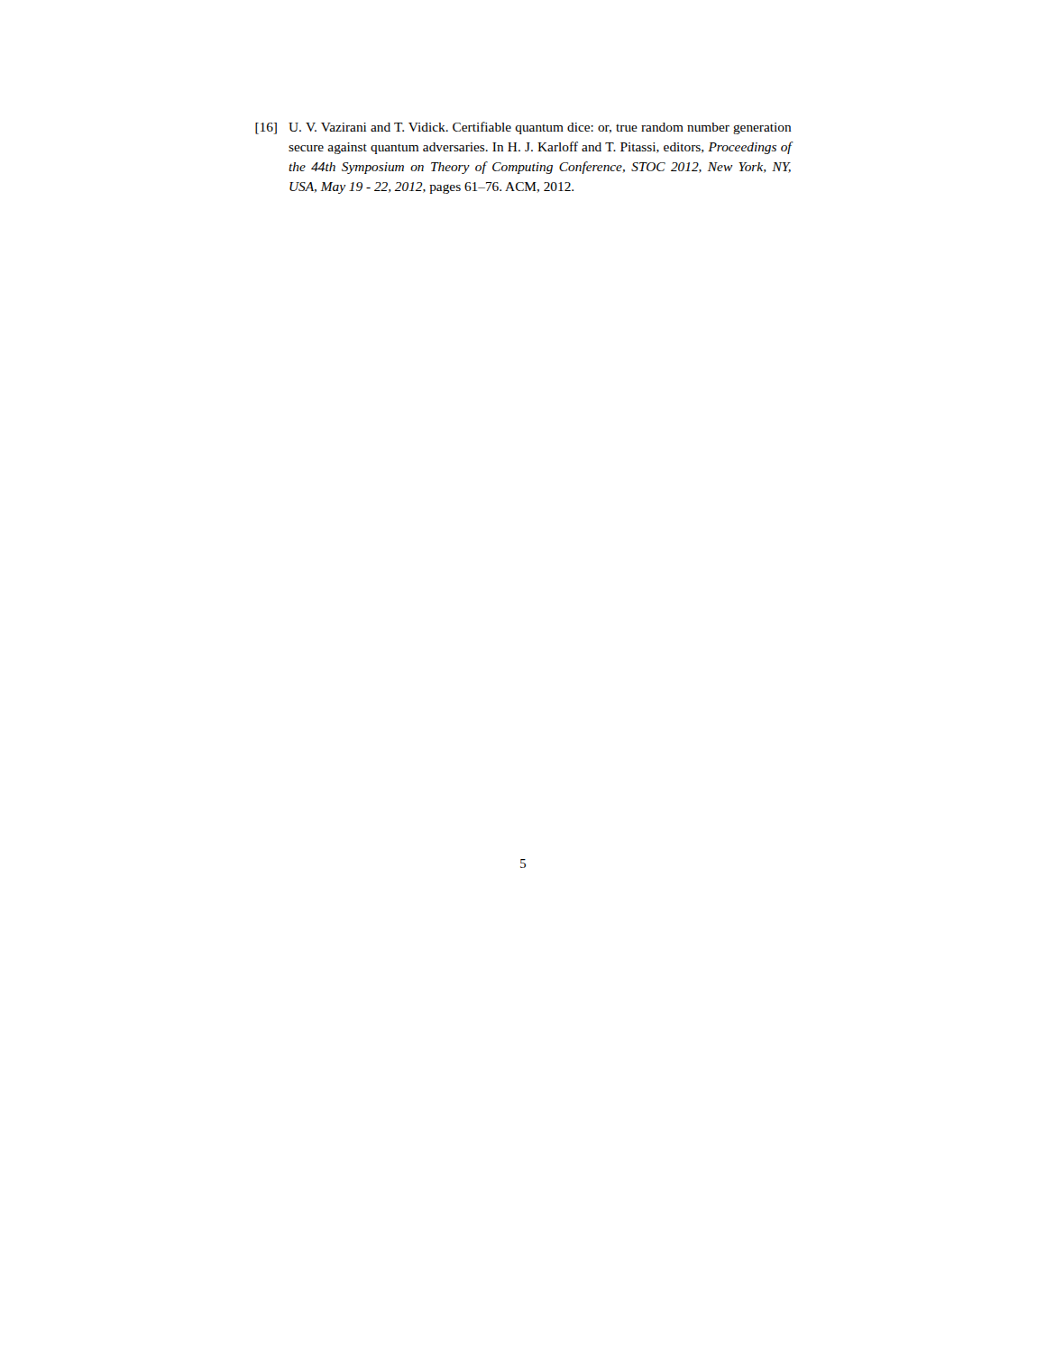[16] U. V. Vazirani and T. Vidick. Certifiable quantum dice: or, true random number generation secure against quantum adversaries. In H. J. Karloff and T. Pitassi, editors, Proceedings of the 44th Symposium on Theory of Computing Conference, STOC 2012, New York, NY, USA, May 19 - 22, 2012, pages 61–76. ACM, 2012.
5